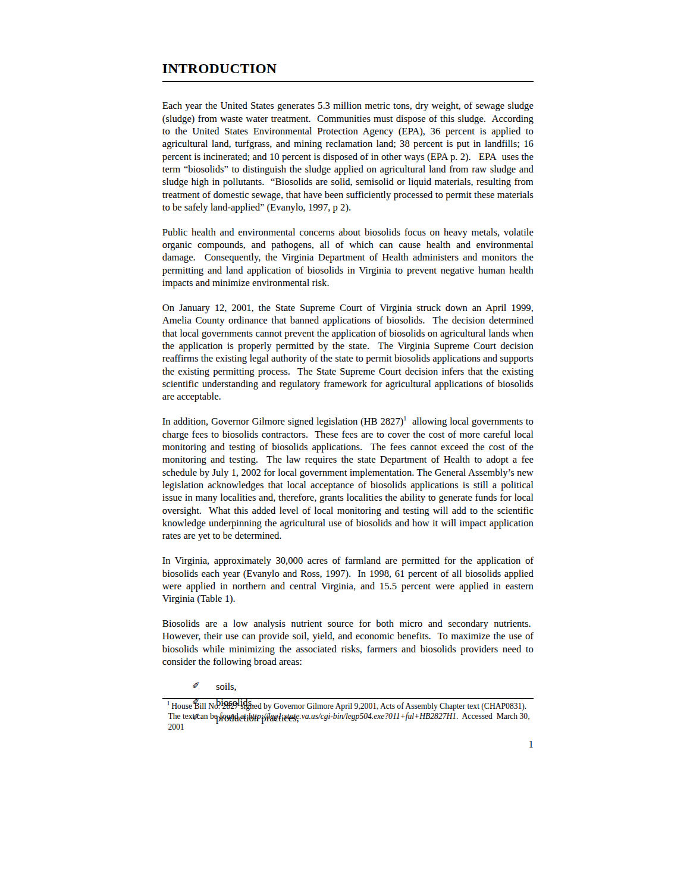INTRODUCTION
Each year the United States generates 5.3 million metric tons, dry weight, of sewage sludge (sludge) from waste water treatment. Communities must dispose of this sludge. According to the United States Environmental Protection Agency (EPA), 36 percent is applied to agricultural land, turfgrass, and mining reclamation land; 38 percent is put in landfills; 16 percent is incinerated; and 10 percent is disposed of in other ways (EPA p. 2). EPA uses the term “biosolids” to distinguish the sludge applied on agricultural land from raw sludge and sludge high in pollutants. “Biosolids are solid, semisolid or liquid materials, resulting from treatment of domestic sewage, that have been sufficiently processed to permit these materials to be safely land-applied” (Evanylo, 1997, p 2).
Public health and environmental concerns about biosolids focus on heavy metals, volatile organic compounds, and pathogens, all of which can cause health and environmental damage. Consequently, the Virginia Department of Health administers and monitors the permitting and land application of biosolids in Virginia to prevent negative human health impacts and minimize environmental risk.
On January 12, 2001, the State Supreme Court of Virginia struck down an April 1999, Amelia County ordinance that banned applications of biosolids. The decision determined that local governments cannot prevent the application of biosolids on agricultural lands when the application is properly permitted by the state. The Virginia Supreme Court decision reaffirms the existing legal authority of the state to permit biosolids applications and supports the existing permitting process. The State Supreme Court decision infers that the existing scientific understanding and regulatory framework for agricultural applications of biosolids are acceptable.
In addition, Governor Gilmore signed legislation (HB 2827)1 allowing local governments to charge fees to biosolids contractors. These fees are to cover the cost of more careful local monitoring and testing of biosolids applications. The fees cannot exceed the cost of the monitoring and testing. The law requires the state Department of Health to adopt a fee schedule by July 1, 2002 for local government implementation. The General Assembly’s new legislation acknowledges that local acceptance of biosolids applications is still a political issue in many localities and, therefore, grants localities the ability to generate funds for local oversight. What this added level of local monitoring and testing will add to the scientific knowledge underpinning the agricultural use of biosolids and how it will impact application rates are yet to be determined.
In Virginia, approximately 30,000 acres of farmland are permitted for the application of biosolids each year (Evanylo and Ross, 1997). In 1998, 61 percent of all biosolids applied were applied in northern and central Virginia, and 15.5 percent were applied in eastern Virginia (Table 1).
Biosolids are a low analysis nutrient source for both micro and secondary nutrients. However, their use can provide soil, yield, and economic benefits. To maximize the use of biosolids while minimizing the associated risks, farmers and biosolids providers need to consider the following broad areas:
soils,
biosolids,
production practices,
1 House Bill No. 2827 signed by Governor Gilmore April 9,2001, Acts of Assembly Chapter text (CHAP0831). The text can be found at http://leg1.state.va.us/cgi-bin/legp504.exe?011+ful+HB2827H1. Accessed March 30, 2001
1